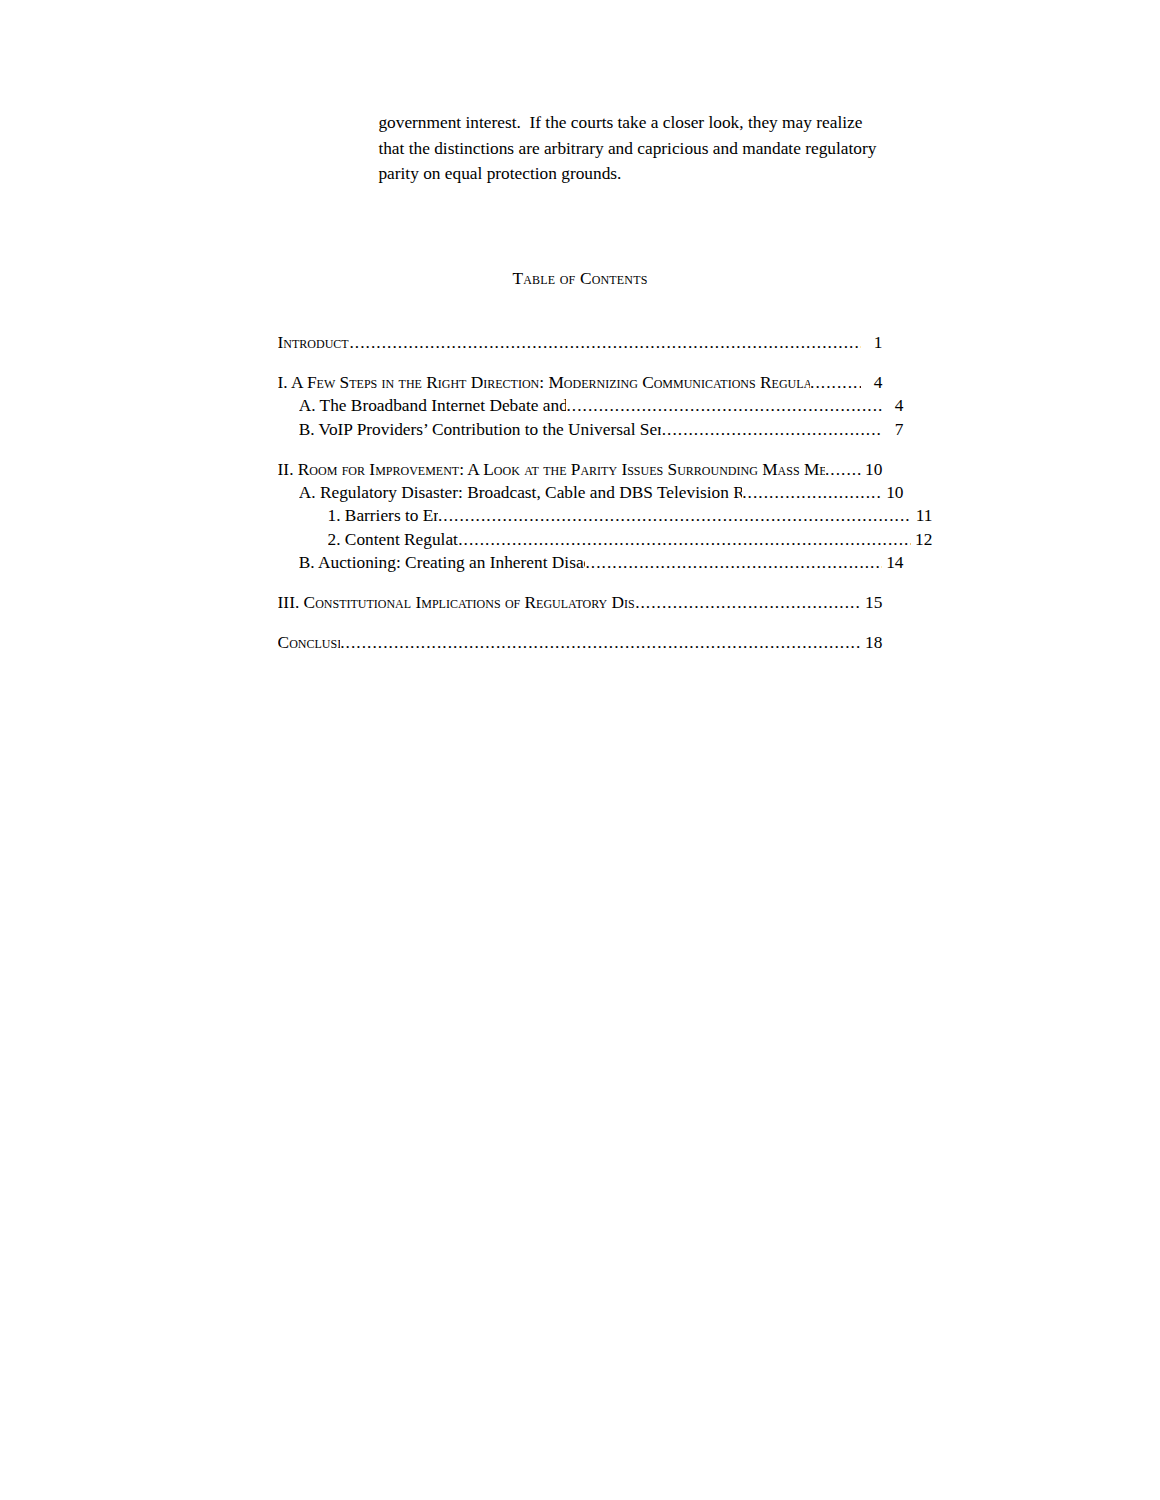government interest. If the courts take a closer look, they may realize that the distinctions are arbitrary and capricious and mandate regulatory parity on equal protection grounds.
Table of Contents
Introduction ........................................................................................................................... 1
I. A Few Steps in the Right Direction: Modernizing Communications Regulation .......... 4
A. The Broadband Internet Debate and Solution ......................................................................... 4
B. VoIP Providers’ Contribution to the Universal Service Fund ................................................. 7
II. Room for Improvement: A Look at the Parity Issues Surrounding Mass Media ....... 10
A. Regulatory Disaster: Broadcast, Cable and DBS Television Regulation .............................. 10
1. Barriers to Entry ........................................................................................................... 11
2. Content Regulations ....................................................................................................... 12
B. Auctioning: Creating an Inherent Disadvantage ................................................................... 14
III. Constitutional Implications of Regulatory Disparity ............................................... 15
Conclusion .............................................................................................................................. 18